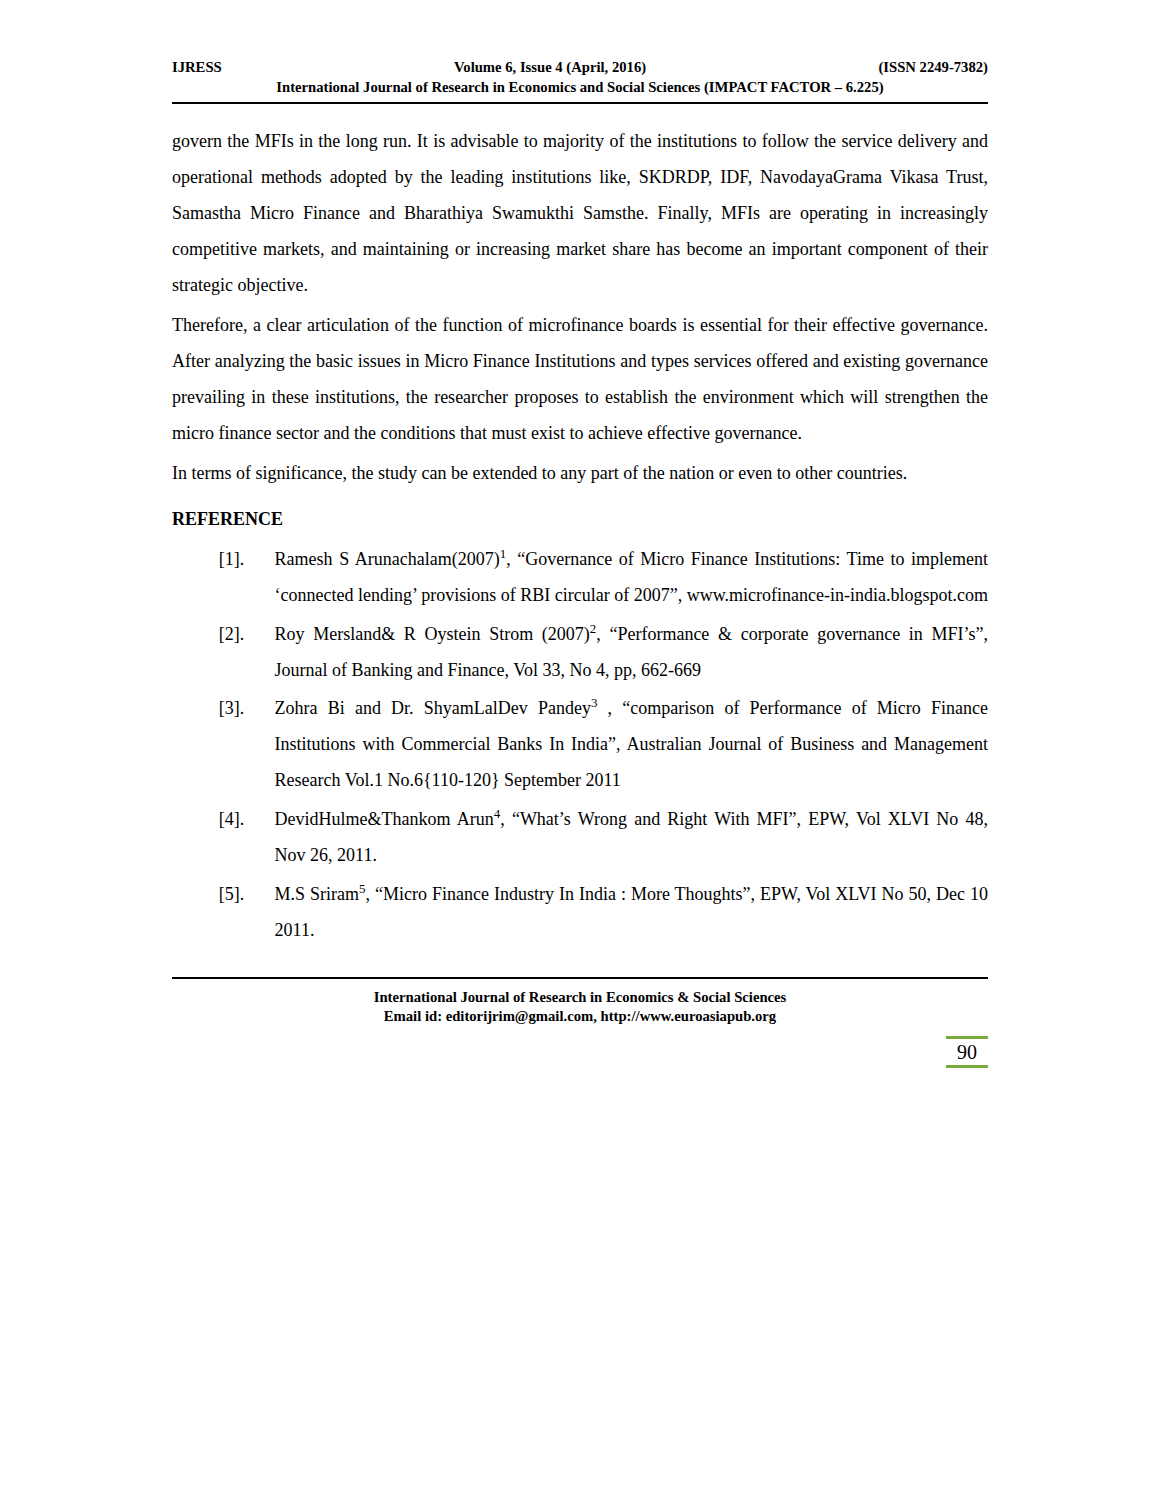IJRESS Volume 6, Issue 4 (April, 2016) (ISSN 2249-7382)
International Journal of Research in Economics and Social Sciences (IMPACT FACTOR – 6.225)
govern the MFIs in the long run. It is advisable to majority of the institutions to follow the service delivery and operational methods adopted by the leading institutions like, SKDRDP, IDF, NavodayaGrama Vikasa Trust, Samastha Micro Finance and Bharathiya Swamukthi Samsthe. Finally, MFIs are operating in increasingly competitive markets, and maintaining or increasing market share has become an important component of their strategic objective.
Therefore, a clear articulation of the function of microfinance boards is essential for their effective governance. After analyzing the basic issues in Micro Finance Institutions and types services offered and existing governance prevailing in these institutions, the researcher proposes to establish the environment which will strengthen the micro finance sector and the conditions that must exist to achieve effective governance.
In terms of significance, the study can be extended to any part of the nation or even to other countries.
REFERENCE
[1]. Ramesh S Arunachalam(2007)1, “Governance of Micro Finance Institutions: Time to implement ‘connected lending’ provisions of RBI circular of 2007”, www.microfinance-in-india.blogspot.com
[2]. Roy Mersland& R Oystein Strom (2007)2, “Performance & corporate governance in MFI’s”, Journal of Banking and Finance, Vol 33, No 4, pp, 662-669
[3]. Zohra Bi and Dr. ShyamLalDev Pandey3 , “comparison of Performance of Micro Finance Institutions with Commercial Banks In India”, Australian Journal of Business and Management Research Vol.1 No.6{110-120} September 2011
[4]. DevidHulme&Thankom Arun4, “What’s Wrong and Right With MFI”, EPW, Vol XLVI No 48, Nov 26, 2011.
[5]. M.S Sriram5, “Micro Finance Industry In India : More Thoughts”, EPW, Vol XLVI No 50, Dec 10 2011.
International Journal of Research in Economics & Social Sciences
Email id: editorijrim@gmail.com, http://www.euroasiapub.org
90